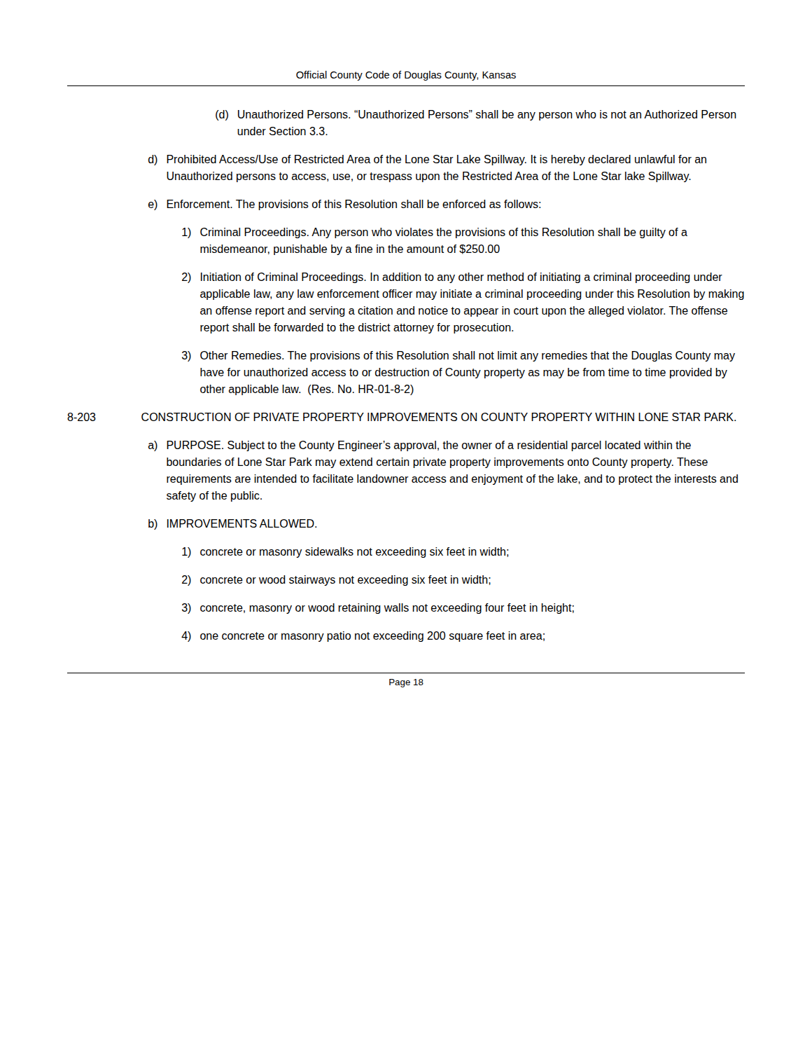Official County Code of Douglas County, Kansas
(d)
Unauthorized Persons. “Unauthorized Persons” shall be any person who is not an Authorized Person under Section 3.3.
d)
Prohibited Access/Use of Restricted Area of the Lone Star Lake Spillway. It is hereby declared unlawful for an Unauthorized persons to access, use, or trespass upon the Restricted Area of the Lone Star lake Spillway.
e)
Enforcement. The provisions of this Resolution shall be enforced as follows:
1)
Criminal Proceedings. Any person who violates the provisions of this Resolution shall be guilty of a misdemeanor, punishable by a fine in the amount of $250.00
2)
Initiation of Criminal Proceedings. In addition to any other method of initiating a criminal proceeding under applicable law, any law enforcement officer may initiate a criminal proceeding under this Resolution by making an offense report and serving a citation and notice to appear in court upon the alleged violator. The offense report shall be forwarded to the district attorney for prosecution.
3)
Other Remedies. The provisions of this Resolution shall not limit any remedies that the Douglas County may have for unauthorized access to or destruction of County property as may be from time to time provided by other applicable law. (Res. No. HR-01-8-2)
8-203
CONSTRUCTION OF PRIVATE PROPERTY IMPROVEMENTS ON COUNTY PROPERTY WITHIN LONE STAR PARK.
a)
PURPOSE. Subject to the County Engineer’s approval, the owner of a residential parcel located within the boundaries of Lone Star Park may extend certain private property improvements onto County property. These requirements are intended to facilitate landowner access and enjoyment of the lake, and to protect the interests and safety of the public.
b)
IMPROVEMENTS ALLOWED.
1)
concrete or masonry sidewalks not exceeding six feet in width;
2)
concrete or wood stairways not exceeding six feet in width;
3)
concrete, masonry or wood retaining walls not exceeding four feet in height;
4)
one concrete or masonry patio not exceeding 200 square feet in area;
Page 18